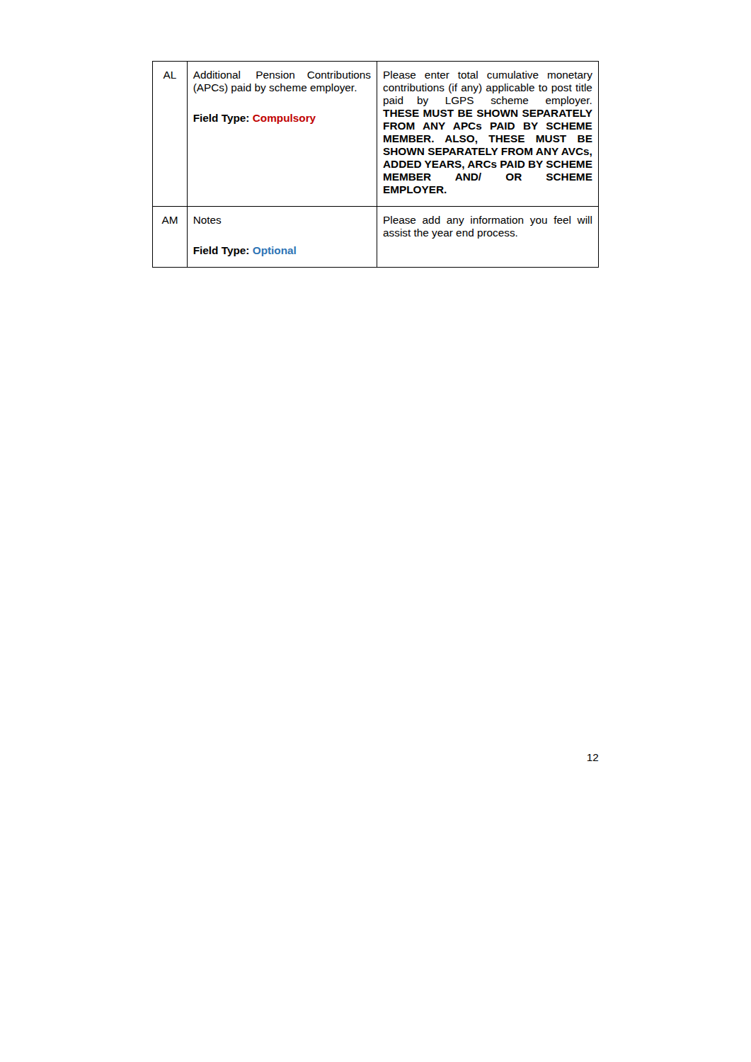| AL | Additional Pension Contributions (APCs) paid by scheme employer. Field Type: Compulsory | Please enter total cumulative monetary contributions (if any) applicable to post title paid by LGPS scheme employer. THESE MUST BE SHOWN SEPARATELY FROM ANY APCs PAID BY SCHEME MEMBER. ALSO, THESE MUST BE SHOWN SEPARATELY FROM ANY AVCs, ADDED YEARS, ARCs PAID BY SCHEME MEMBER AND/ OR SCHEME EMPLOYER. |
| AM | Notes Field Type: Optional | Please add any information you feel will assist the year end process. |
12